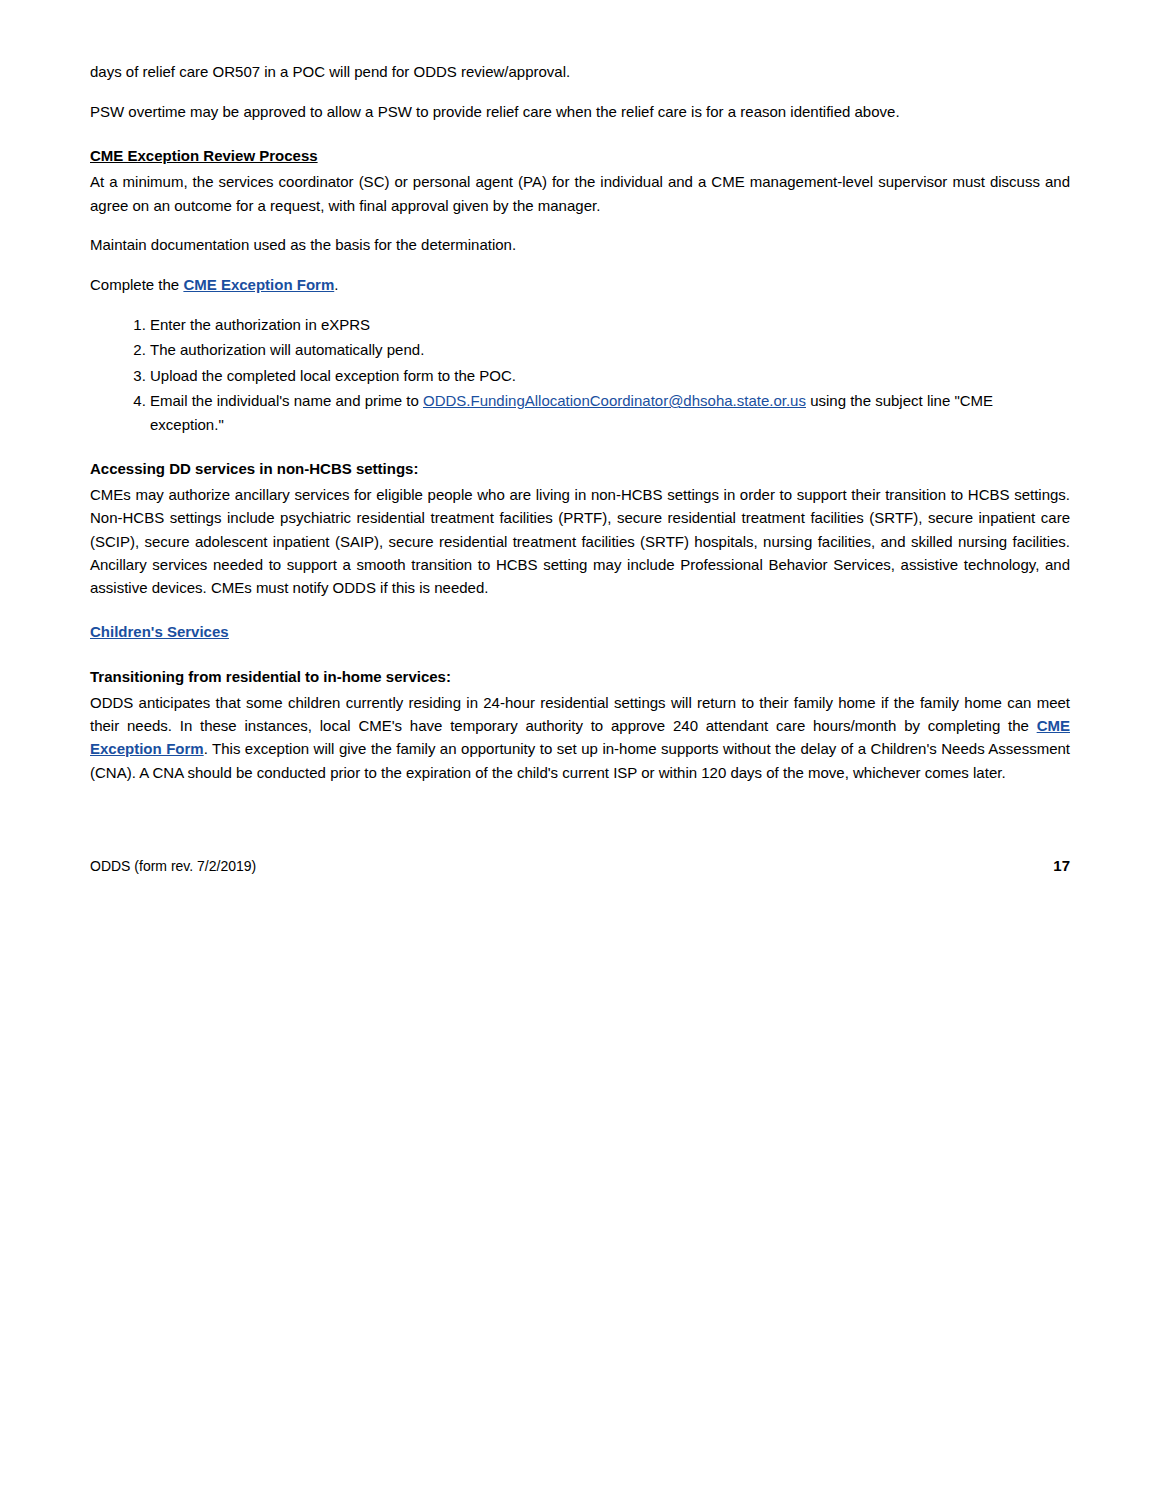days of relief care OR507 in a POC will pend for ODDS review/approval.
PSW overtime may be approved to allow a PSW to provide relief care when the relief care is for a reason identified above.
CME Exception Review Process
At a minimum, the services coordinator (SC) or personal agent (PA) for the individual and a CME management-level supervisor must discuss and agree on an outcome for a request, with final approval given by the manager.
Maintain documentation used as the basis for the determination.
Complete the CME Exception Form.
Enter the authorization in eXPRS
The authorization will automatically pend.
Upload the completed local exception form to the POC.
Email the individual's name and prime to ODDS.FundingAllocationCoordinator@dhsoha.state.or.us using the subject line "CME exception."
Accessing DD services in non-HCBS settings:
CMEs may authorize ancillary services for eligible people who are living in non-HCBS settings in order to support their transition to HCBS settings. Non-HCBS settings include psychiatric residential treatment facilities (PRTF), secure residential treatment facilities (SRTF), secure inpatient care (SCIP), secure adolescent inpatient (SAIP), secure residential treatment facilities (SRTF) hospitals, nursing facilities, and skilled nursing facilities. Ancillary services needed to support a smooth transition to HCBS setting may include Professional Behavior Services, assistive technology, and assistive devices. CMEs must notify ODDS if this is needed.
Children's Services
Transitioning from residential to in-home services:
ODDS anticipates that some children currently residing in 24-hour residential settings will return to their family home if the family home can meet their needs. In these instances, local CME's have temporary authority to approve 240 attendant care hours/month by completing the CME Exception Form. This exception will give the family an opportunity to set up in-home supports without the delay of a Children's Needs Assessment (CNA). A CNA should be conducted prior to the expiration of the child's current ISP or within 120 days of the move, whichever comes later.
ODDS (form rev. 7/2/2019) 17